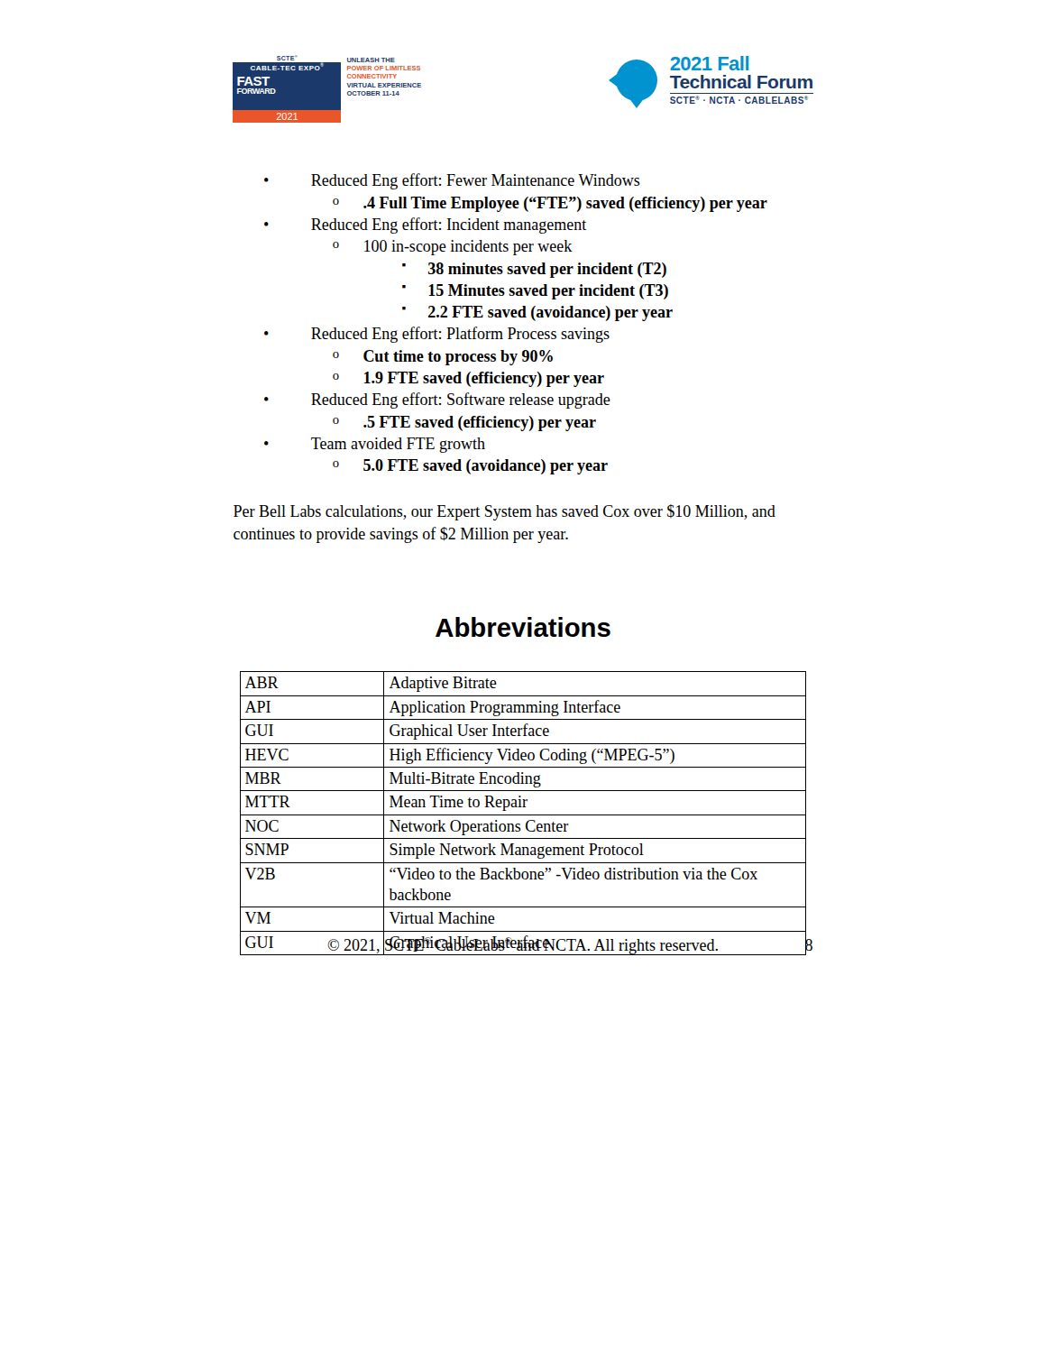SCTE®
CABLE-TEC EXPO®
FAST
FORWARD
2021
UNLEASH THE
POWER OF LIMITLESS
CONNECTIVITY
VIRTUAL EXPERIENCE
OCTOBER 11-14
2021 Fall Technical Forum SCTE® · NCTA · CABLELABS®
Reduced Eng effort: Fewer Maintenance Windows
.4 Full Time Employee (“FTE”) saved (efficiency) per year
Reduced Eng effort: Incident management
100 in-scope incidents per week
38 minutes saved per incident (T2)
15 Minutes saved per incident (T3)
2.2 FTE saved (avoidance) per year
Reduced Eng effort: Platform Process savings
Cut time to process by 90%
1.9 FTE saved (efficiency) per year
Reduced Eng effort: Software release upgrade
.5 FTE saved (efficiency) per year
Team avoided FTE growth
5.0 FTE saved (avoidance) per year
Per Bell Labs calculations, our Expert System has saved Cox over $10 Million, and continues to provide savings of $2 Million per year.
Abbreviations
| ABR | Adaptive Bitrate |
| API | Application Programming Interface |
| GUI | Graphical User Interface |
| HEVC | High Efficiency Video Coding (“MPEG-5”) |
| MBR | Multi-Bitrate Encoding |
| MTTR | Mean Time to Repair |
| NOC | Network Operations Center |
| SNMP | Simple Network Management Protocol |
| V2B | “Video to the Backbone” -Video distribution via the Cox backbone |
| VM | Virtual Machine |
| GUI | Graphical User Interface |
© 2021, SCTE® CableLabs® and NCTA. All rights reserved.
8